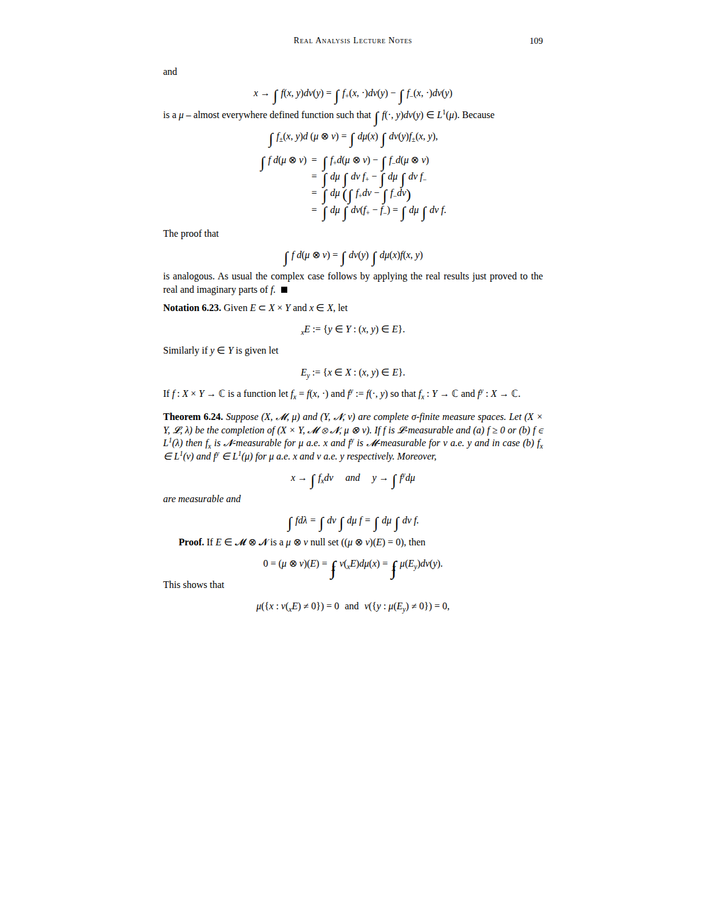Real Analysis Lecture Notes 109
and
x → ∫ f(x, y)dν(y) = ∫ f+(x, ·)dν(y) − ∫ f−(x, ·)dν(y)
is a μ – almost everywhere defined function such that ∫ f(·, y)dν(y) ∈ L1(μ). Because
∫ f±(x, y)d (μ ⊗ ν) = ∫ dμ(x) ∫ dν(y)f±(x, y),
| ∫ f d ( μ ⊗ ν ) | = | ∫ f + d ( μ ⊗ ν ) − ∫ f − d ( μ ⊗ ν ) |
| | = | ∫ dμ ∫ dν f + − ∫ dμ ∫ dν f − |
| | = | ∫ dμ ( ∫ f + dν − ∫ f − dν ) |
| | = | ∫ dμ ∫ dν ( f + − f − ) = ∫ dμ ∫ dν f . |
The proof that
∫ f d(μ ⊗ ν) = ∫ dν(y) ∫ dμ(x)f(x, y)
is analogous. As usual the complex case follows by applying the real results just proved to the real and imaginary parts of f.
Notation 6.23. Given E ⊂ X × Y and x ∈ X, let
xE := {y ∈ Y : (x, y) ∈ E}.
Similarly if y ∈ Y is given let
Ey := {x ∈ X : (x, y) ∈ E}.
If f : X × Y → ℂ is a function let fx = f(x, ·) and fy := f(·, y) so that fx : Y → ℂ and fy : X → ℂ.
Theorem 6.24. Suppose (X, 𝓜, μ) and (Y, 𝓝, ν) are complete σ-finite measure spaces. Let (X × Y, 𝓛, λ) be the completion of (X × Y, 𝓜 ⊗ 𝓝, μ ⊗ ν). If f is 𝓛-measurable and (a) f ≥ 0 or (b) f ∈ L1(λ) then fx is 𝓝-measurable for μ a.e. x and fy is 𝓜-measurable for ν a.e. y and in case (b) fx ∈ L1(ν) and fy ∈ L1(μ) for μ a.e. x and ν a.e. y respectively. Moreover,
x → ∫ fxdν and y → ∫ fydμ
are measurable and
∫ fdλ = ∫ dν ∫ dμ f = ∫ dμ ∫ dν f.
Proof. If E ∈ 𝓜 ⊗ 𝓝 is a μ ⊗ ν null set ((μ ⊗ ν)(E) = 0), then
0 = (μ ⊗ ν)(E) = ∫X ν(xE)dμ(x) = ∫X μ(Ey)dν(y).
This shows that
μ({x : ν(xE) ≠ 0}) = 0 and ν({y : μ(Ey) ≠ 0}) = 0,